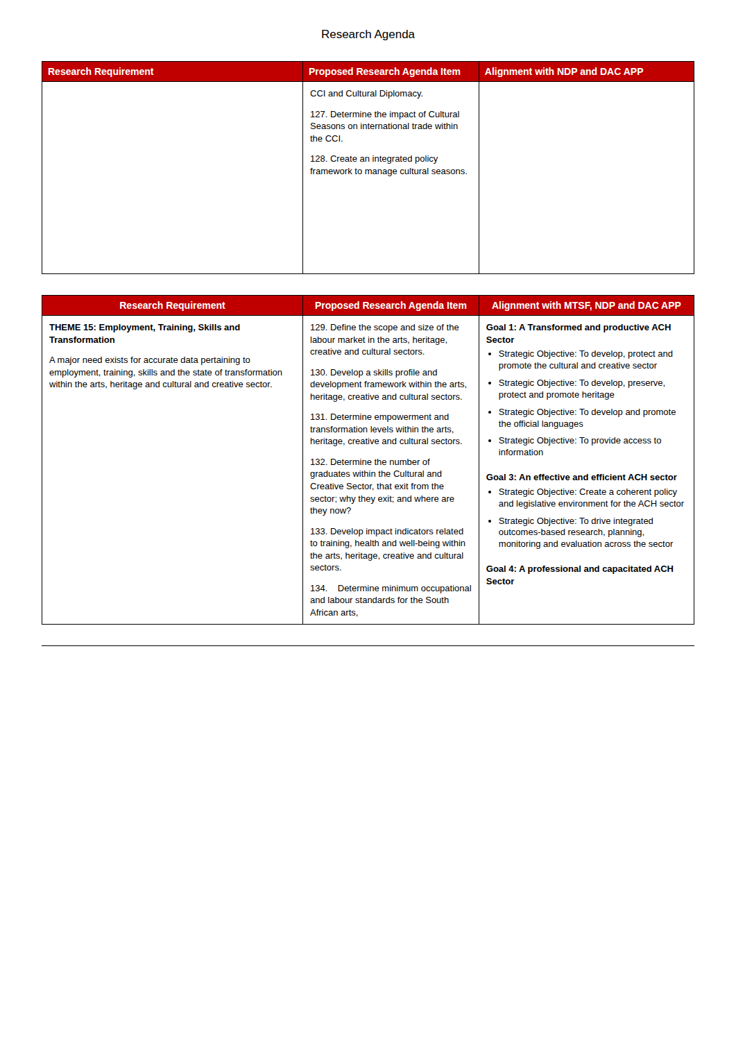Research Agenda
| Research Requirement | Proposed Research Agenda Item | Alignment with NDP and DAC APP |
| --- | --- | --- |
| | CCI and Cultural Diplomacy. 127. Determine the impact of Cultural Seasons on international trade within the CCI. 128. Create an integrated policy framework to manage cultural seasons. | |
| Research Requirement | Proposed Research Agenda Item | Alignment with MTSF, NDP and DAC APP |
| --- | --- | --- |
| THEME 15: Employment, Training, Skills and Transformation A major need exists for accurate data pertaining to employment, training, skills and the state of transformation within the arts, heritage and cultural and creative sector. | 129. Define the scope and size of the labour market in the arts, heritage, creative and cultural sectors. 130. Develop a skills profile and development framework within the arts, heritage, creative and cultural sectors. 131. Determine empowerment and transformation levels within the arts, heritage, creative and cultural sectors. 132. Determine the number of graduates within the Cultural and Creative Sector, that exit from the sector; why they exit; and where are they now? 133. Develop impact indicators related to training, health and well-being within the arts, heritage, creative and cultural sectors. 134. Determine minimum occupational and labour standards for the South African arts, | Goal 1: A Transformed and productive ACH Sector Strategic Objective: To develop, protect and promote the cultural and creative sector Strategic Objective: To develop, preserve, protect and promote heritage Strategic Objective: To develop and promote the official languages Strategic Objective: To provide access to information Goal 3: An effective and efficient ACH sector Strategic Objective: Create a coherent policy and legislative environment for the ACH sector Strategic Objective: To drive integrated outcomes-based research, planning, monitoring and evaluation across the sector Goal 4: A professional and capacitated ACH Sector |